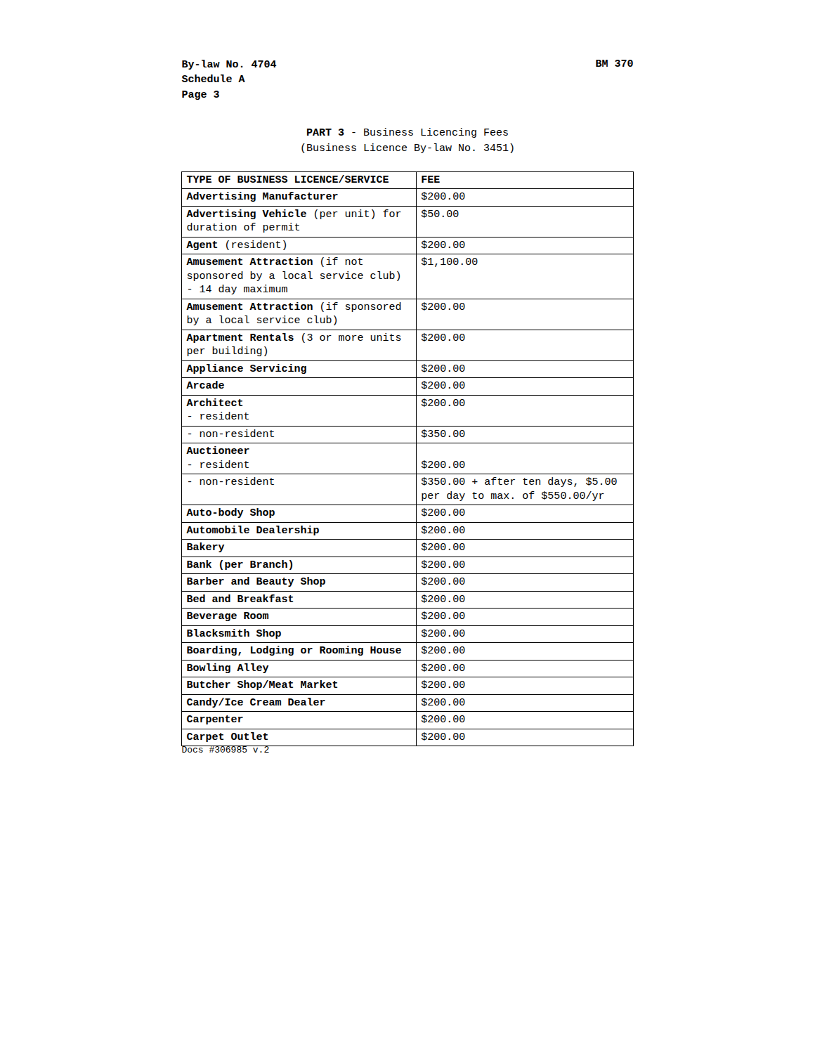By-law No. 4704
Schedule A
Page 3
BM 370
PART 3 - Business Licencing Fees
(Business Licence By-law No. 3451)
| TYPE OF BUSINESS LICENCE/SERVICE | FEE |
| --- | --- |
| Advertising Manufacturer | $200.00 |
| Advertising Vehicle (per unit) for duration of permit | $50.00 |
| Agent (resident) | $200.00 |
| Amusement Attraction (if not sponsored by a local service club) - 14 day maximum | $1,100.00 |
| Amusement Attraction (if sponsored by a local service club) | $200.00 |
| Apartment Rentals (3 or more units per building) | $200.00 |
| Appliance Servicing | $200.00 |
| Arcade | $200.00 |
| Architect - resident | $200.00 |
| - non-resident | $350.00 |
| Auctioneer - resident | $200.00 |
| - non-resident | $350.00 + after ten days, $5.00 per day to max. of $550.00/yr |
| Auto-body Shop | $200.00 |
| Automobile Dealership | $200.00 |
| Bakery | $200.00 |
| Bank (per Branch) | $200.00 |
| Barber and Beauty Shop | $200.00 |
| Bed and Breakfast | $200.00 |
| Beverage Room | $200.00 |
| Blacksmith Shop | $200.00 |
| Boarding, Lodging or Rooming House | $200.00 |
| Bowling Alley | $200.00 |
| Butcher Shop/Meat Market | $200.00 |
| Candy/Ice Cream Dealer | $200.00 |
| Carpenter | $200.00 |
| Carpet Outlet | $200.00 |
Docs #306985 v.2